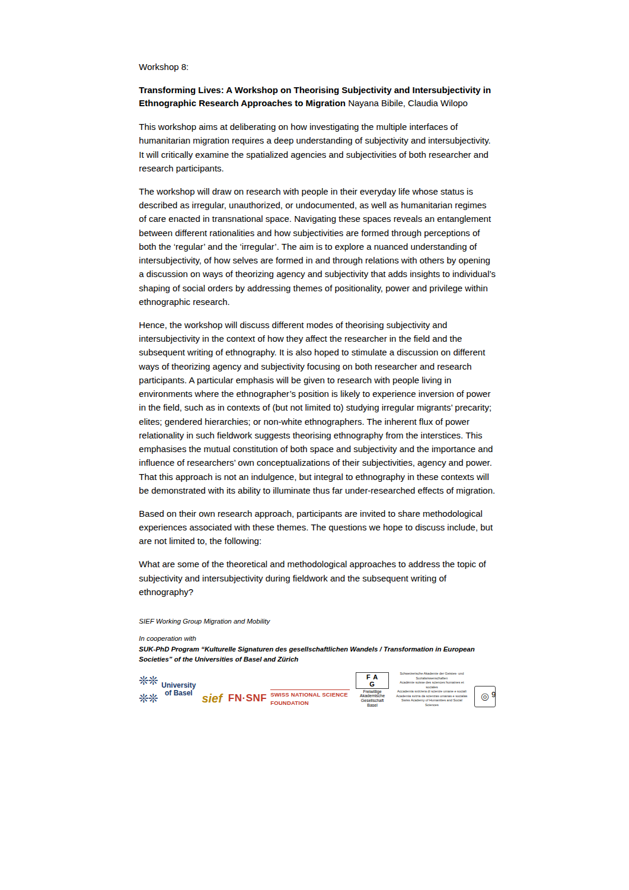Workshop 8:
Transforming Lives: A Workshop on Theorising Subjectivity and Intersubjectivity in Ethnographic Research Approaches to Migration Nayana Bibile, Claudia Wilopo
This workshop aims at deliberating on how investigating the multiple interfaces of humanitarian migration requires a deep understanding of subjectivity and intersubjectivity. It will critically examine the spatialized agencies and subjectivities of both researcher and research participants.
The workshop will draw on research with people in their everyday life whose status is described as irregular, unauthorized, or undocumented, as well as humanitarian regimes of care enacted in transnational space. Navigating these spaces reveals an entanglement between different rationalities and how subjectivities are formed through perceptions of both the ‘regular’ and the ‘irregular’. The aim is to explore a nuanced understanding of intersubjectivity, of how selves are formed in and through relations with others by opening a discussion on ways of theorizing agency and subjectivity that adds insights to individual’s shaping of social orders by addressing themes of positionality, power and privilege within ethnographic research.
Hence, the workshop will discuss different modes of theorising subjectivity and intersubjectivity in the context of how they affect the researcher in the field and the subsequent writing of ethnography. It is also hoped to stimulate a discussion on different ways of theorizing agency and subjectivity focusing on both researcher and research participants. A particular emphasis will be given to research with people living in environments where the ethnographer’s position is likely to experience inversion of power in the field, such as in contexts of (but not limited to) studying irregular migrants’ precarity; elites; gendered hierarchies; or non-white ethnographers. The inherent flux of power relationality in such fieldwork suggests theorising ethnography from the interstices. This emphasises the mutual constitution of both space and subjectivity and the importance and influence of researchers’ own conceptualizations of their subjectivities, agency and power. That this approach is not an indulgence, but integral to ethnography in these contexts will be demonstrated with its ability to illuminate thus far under-researched effects of migration.
Based on their own research approach, participants are invited to share methodological experiences associated with these themes. The questions we hope to discuss include, but are not limited to, the following:
What are some of the theoretical and methodological approaches to address the topic of subjectivity and intersubjectivity during fieldwork and the subsequent writing of ethnography?
SIEF Working Group Migration and Mobility
In cooperation with
SUK-PhD Program “Kulturelle Signaturen des gesellschaftlichen Wandels / Transformation in European Societies” of the Universities of Basel and Zürich
❊❊
❊❊ University
of Basel
sief
FN·SNF
SWISS NATIONAL SCIENCE FOUNDATION
F A
G
Freiwillige Akademische
Gesellschaft Basel
Schweizerische Akademie der Geistes- und Sozialwissenschaften
Académie suisse des sciences humaines et sociales
Accademia svizzera di scienze umane e sociali
Academia svizra da scienzas umanas e socialas
Swiss Academy of Humanities and Social Sciences
◎
9